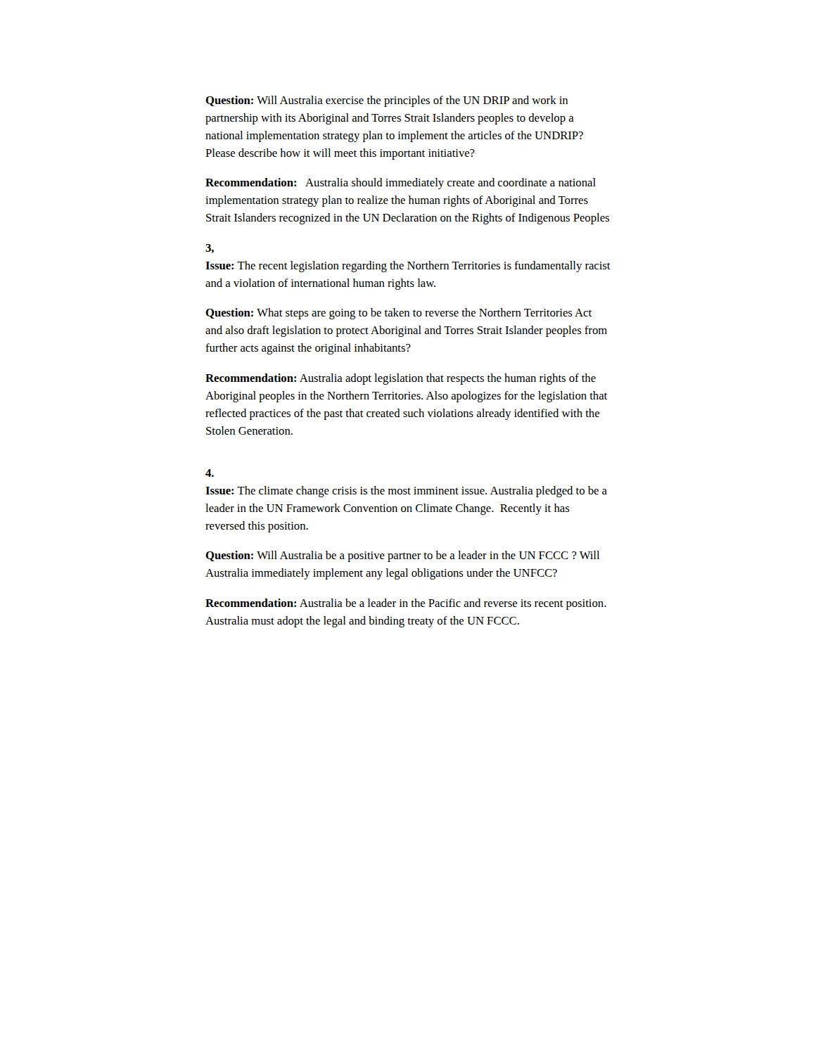Question: Will Australia exercise the principles of the UN DRIP and work in partnership with its Aboriginal and Torres Strait Islanders peoples to develop a national implementation strategy plan to implement the articles of the UNDRIP? Please describe how it will meet this important initiative?
Recommendation: Australia should immediately create and coordinate a national implementation strategy plan to realize the human rights of Aboriginal and Torres Strait Islanders recognized in the UN Declaration on the Rights of Indigenous Peoples
3,
Issue: The recent legislation regarding the Northern Territories is fundamentally racist and a violation of international human rights law.
Question: What steps are going to be taken to reverse the Northern Territories Act and also draft legislation to protect Aboriginal and Torres Strait Islander peoples from further acts against the original inhabitants?
Recommendation: Australia adopt legislation that respects the human rights of the Aboriginal peoples in the Northern Territories. Also apologizes for the legislation that reflected practices of the past that created such violations already identified with the Stolen Generation.
4.
Issue: The climate change crisis is the most imminent issue. Australia pledged to be a leader in the UN Framework Convention on Climate Change. Recently it has reversed this position.
Question: Will Australia be a positive partner to be a leader in the UN FCCC ? Will Australia immediately implement any legal obligations under the UNFCC?
Recommendation: Australia be a leader in the Pacific and reverse its recent position. Australia must adopt the legal and binding treaty of the UN FCCC.